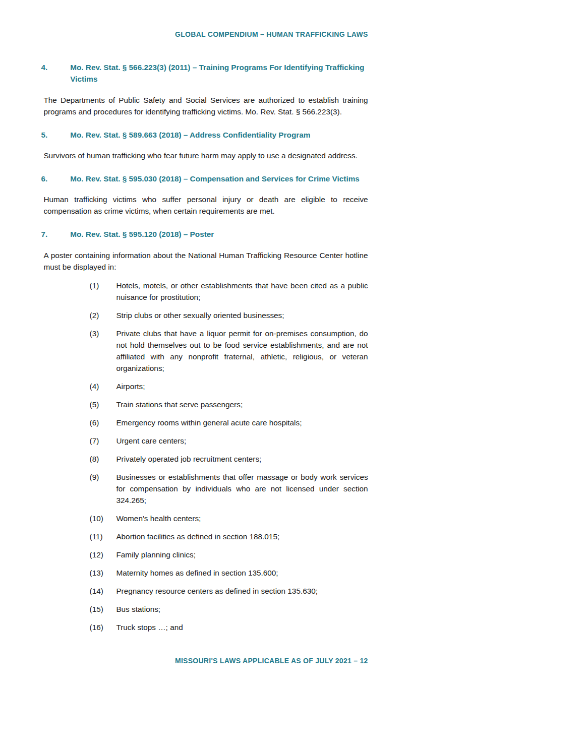GLOBAL COMPENDIUM – HUMAN TRAFFICKING LAWS
4.
Mo. Rev. Stat. § 566.223(3) (2011) – Training Programs For Identifying Trafficking Victims
The Departments of Public Safety and Social Services are authorized to establish training programs and procedures for identifying trafficking victims. Mo. Rev. Stat. § 566.223(3).
5.
Mo. Rev. Stat. § 589.663 (2018) – Address Confidentiality Program
Survivors of human trafficking who fear future harm may apply to use a designated address.
6.
Mo. Rev. Stat. § 595.030 (2018) – Compensation and Services for Crime Victims
Human trafficking victims who suffer personal injury or death are eligible to receive compensation as crime victims, when certain requirements are met.
7.
Mo. Rev. Stat. § 595.120 (2018) – Poster
A poster containing information about the National Human Trafficking Resource Center hotline must be displayed in:
Hotels, motels, or other establishments that have been cited as a public nuisance for prostitution;
Strip clubs or other sexually oriented businesses;
Private clubs that have a liquor permit for on-premises consumption, do not hold themselves out to be food service establishments, and are not affiliated with any nonprofit fraternal, athletic, religious, or veteran organizations;
Airports;
Train stations that serve passengers;
Emergency rooms within general acute care hospitals;
Urgent care centers;
Privately operated job recruitment centers;
Businesses or establishments that offer massage or body work services for compensation by individuals who are not licensed under section 324.265;
Women's health centers;
Abortion facilities as defined in section 188.015;
Family planning clinics;
Maternity homes as defined in section 135.600;
Pregnancy resource centers as defined in section 135.630;
Bus stations;
Truck stops …; and
MISSOURI'S LAWS APPLICABLE AS OF JULY 2021 – 12